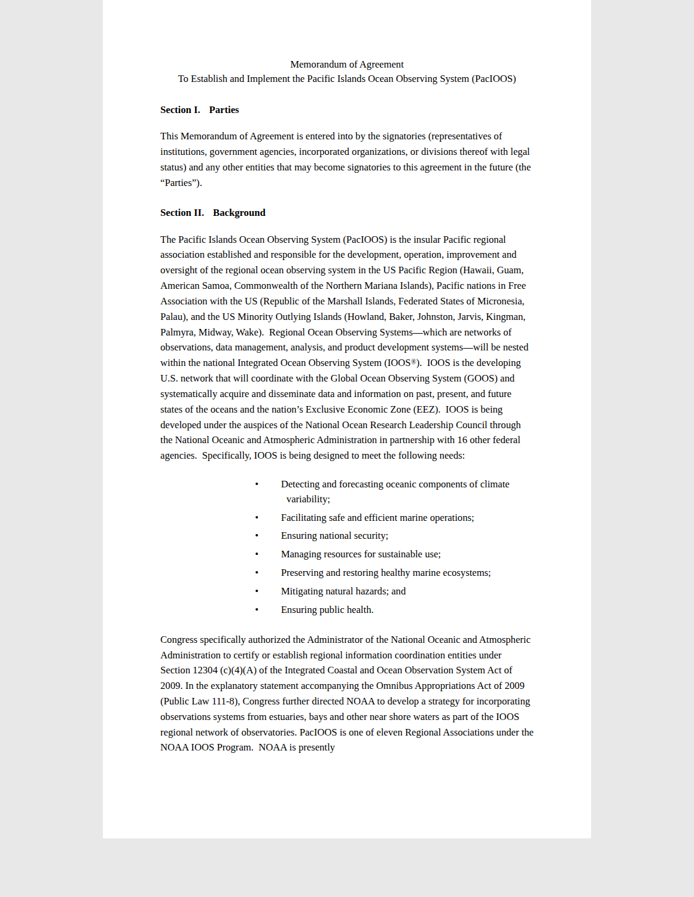Memorandum of Agreement To Establish and Implement the Pacific Islands Ocean Observing System (PacIOOS)
Section I. Parties
This Memorandum of Agreement is entered into by the signatories (representatives of institutions, government agencies, incorporated organizations, or divisions thereof with legal status) and any other entities that may become signatories to this agreement in the future (the “Parties”).
Section II. Background
The Pacific Islands Ocean Observing System (PacIOOS) is the insular Pacific regional association established and responsible for the development, operation, improvement and oversight of the regional ocean observing system in the US Pacific Region (Hawaii, Guam, American Samoa, Commonwealth of the Northern Mariana Islands), Pacific nations in Free Association with the US (Republic of the Marshall Islands, Federated States of Micronesia, Palau), and the US Minority Outlying Islands (Howland, Baker, Johnston, Jarvis, Kingman, Palmyra, Midway, Wake). Regional Ocean Observing Systems—which are networks of observations, data management, analysis, and product development systems—will be nested within the national Integrated Ocean Observing System (IOOS®). IOOS is the developing U.S. network that will coordinate with the Global Ocean Observing System (GOOS) and systematically acquire and disseminate data and information on past, present, and future states of the oceans and the nation’s Exclusive Economic Zone (EEZ). IOOS is being developed under the auspices of the National Ocean Research Leadership Council through the National Oceanic and Atmospheric Administration in partnership with 16 other federal agencies. Specifically, IOOS is being designed to meet the following needs:
Detecting and forecasting oceanic components of climatevariability;
Facilitating safe and efficient marine operations;
Ensuring national security;
Managing resources for sustainable use;
Preserving and restoring healthy marine ecosystems;
Mitigating natural hazards; and
Ensuring public health.
Congress specifically authorized the Administrator of the National Oceanic and Atmospheric Administration to certify or establish regional information coordination entities under Section 12304 (c)(4)(A) of the Integrated Coastal and Ocean Observation System Act of 2009. In the explanatory statement accompanying the Omnibus Appropriations Act of 2009 (Public Law 111-8), Congress further directed NOAA to develop a strategy for incorporating observations systems from estuaries, bays and other near shore waters as part of the IOOS regional network of observatories. PacIOOS is one of eleven Regional Associations under the NOAA IOOS Program. NOAA is presently